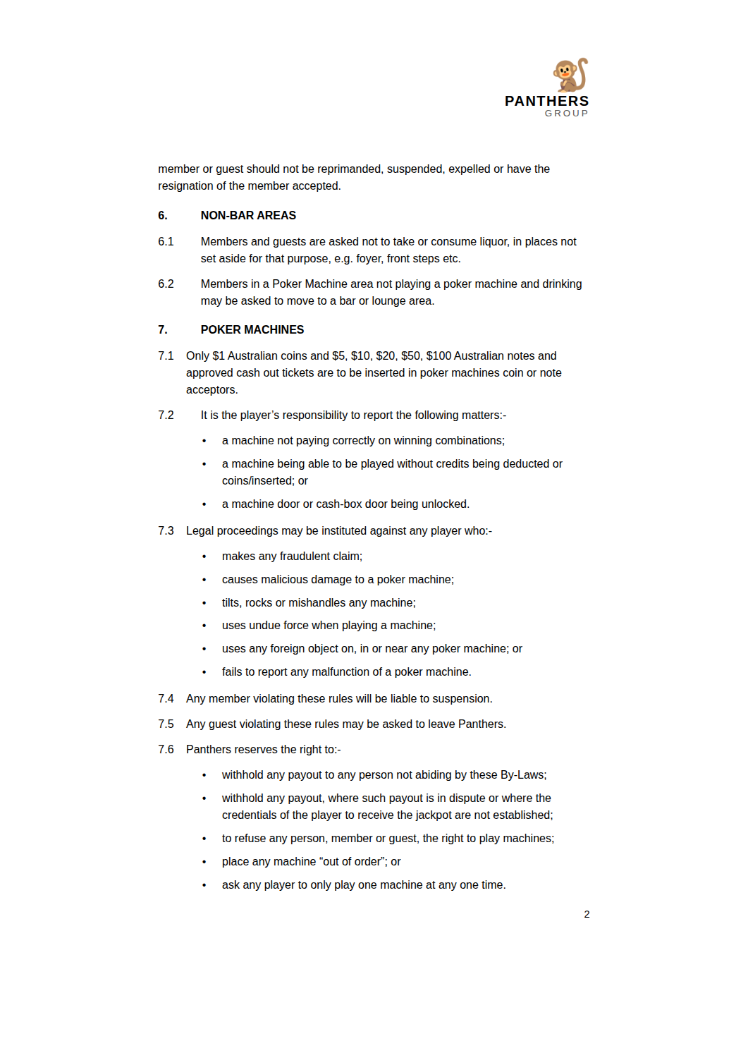🐒 PANTHERS GROUP
member or guest should not be reprimanded, suspended, expelled or have the resignation of the member accepted.
6. NON-BAR AREAS
6.1 Members and guests are asked not to take or consume liquor, in places not set aside for that purpose, e.g. foyer, front steps etc.
6.2 Members in a Poker Machine area not playing a poker machine and drinking may be asked to move to a bar or lounge area.
7. POKER MACHINES
7.1 Only $1 Australian coins and $5, $10, $20, $50, $100 Australian notes and approved cash out tickets are to be inserted in poker machines coin or note acceptors.
7.2 It is the player’s responsibility to report the following matters:-
a machine not paying correctly on winning combinations;
a machine being able to be played without credits being deducted or coins/inserted; or
a machine door or cash-box door being unlocked.
7.3 Legal proceedings may be instituted against any player who:-
makes any fraudulent claim;
causes malicious damage to a poker machine;
tilts, rocks or mishandles any machine;
uses undue force when playing a machine;
uses any foreign object on, in or near any poker machine; or
fails to report any malfunction of a poker machine.
7.4 Any member violating these rules will be liable to suspension.
7.5 Any guest violating these rules may be asked to leave Panthers.
7.6 Panthers reserves the right to:-
withhold any payout to any person not abiding by these By-Laws;
withhold any payout, where such payout is in dispute or where the credentials of the player to receive the jackpot are not established;
to refuse any person, member or guest, the right to play machines;
place any machine “out of order”; or
ask any player to only play one machine at any one time.
2